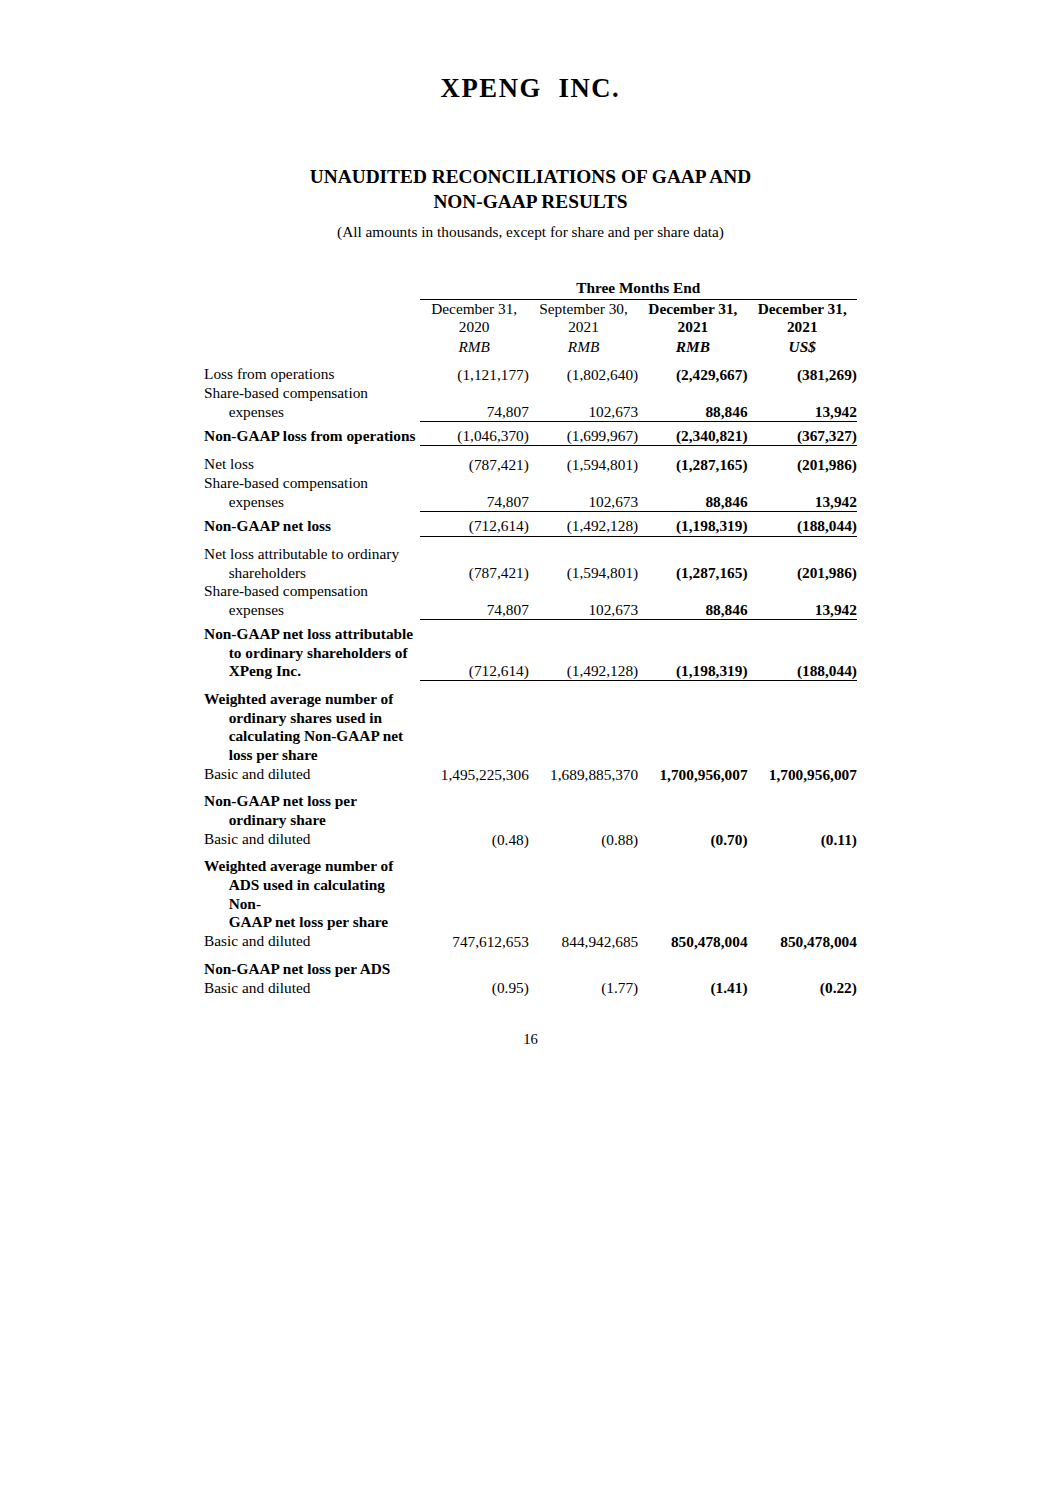XPENG INC.
UNAUDITED RECONCILIATIONS OF GAAP AND
NON-GAAP RESULTS
(All amounts in thousands, except for share and per share data)
| | Three Months End |
| --- | --- |
| | December 31, 2020 RMB | September 30, 2021 RMB | December 31, 2021 RMB | December 31, 2021 US$ |
| Loss from operations | (1,121,177) | (1,802,640) | (2,429,667) | (381,269) |
| Share-based compensation expenses | 74,807 | 102,673 | 88,846 | 13,942 |
| Non-GAAP loss from operations | (1,046,370) | (1,699,967) | (2,340,821) | (367,327) |
| Net loss | (787,421) | (1,594,801) | (1,287,165) | (201,986) |
| Share-based compensation expenses | 74,807 | 102,673 | 88,846 | 13,942 |
| Non-GAAP net loss | (712,614) | (1,492,128) | (1,198,319) | (188,044) |
| Net loss attributable to ordinary shareholders | (787,421) | (1,594,801) | (1,287,165) | (201,986) |
| Share-based compensation expenses | 74,807 | 102,673 | 88,846 | 13,942 |
| Non-GAAP net loss attributable to ordinary shareholders of XPeng Inc. | (712,614) | (1,492,128) | (1,198,319) | (188,044) |
| Weighted average number of ordinary shares used in calculating Non-GAAP net loss per share | | | | |
| Basic and diluted | 1,495,225,306 | 1,689,885,370 | 1,700,956,007 | 1,700,956,007 |
| Non-GAAP net loss per ordinary share | | | | |
| Basic and diluted | (0.48) | (0.88) | (0.70) | (0.11) |
| Weighted average number of ADS used in calculating Non- GAAP net loss per share | | | | |
| Basic and diluted | 747,612,653 | 844,942,685 | 850,478,004 | 850,478,004 |
| Non-GAAP net loss per ADS | | | | |
| Basic and diluted | (0.95) | (1.77) | (1.41) | (0.22) |
16